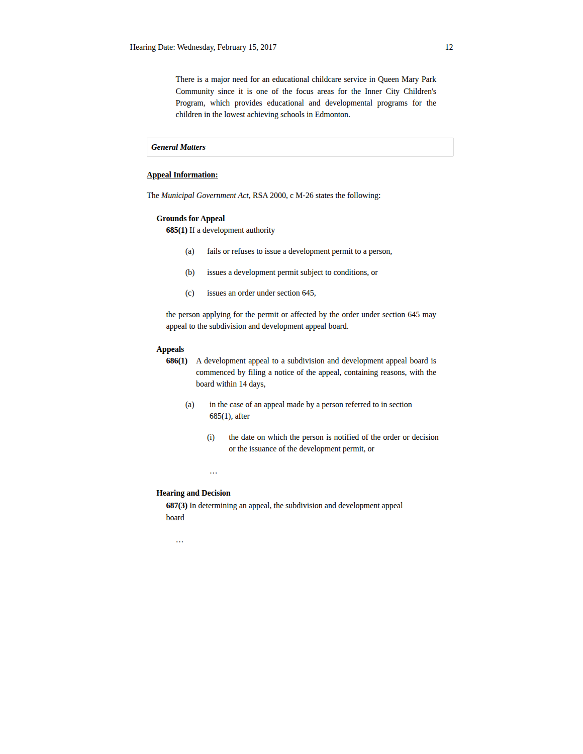Hearing Date: Wednesday, February 15, 2017
12
There is a major need for an educational childcare service in Queen Mary Park Community since it is one of the focus areas for the Inner City Children's Program, which provides educational and developmental programs for the children in the lowest achieving schools in Edmonton.
General Matters
Appeal Information:
The Municipal Government Act, RSA 2000, c M-26 states the following:
Grounds for Appeal
685(1) If a development authority
(a)
fails or refuses to issue a development permit to a person,
(b)
issues a development permit subject to conditions, or
(c)
issues an order under section 645,
the person applying for the permit or affected by the order under section 645 may appeal to the subdivision and development appeal board.
Appeals
686(1)
A development appeal to a subdivision and development appeal board is commenced by filing a notice of the appeal, containing reasons, with the board within 14 days,
(a)
in the case of an appeal made by a person referred to in section
685(1), after
(i)
the date on which the person is notified of the order or decision or the issuance of the development permit, or
…
Hearing and Decision
687(3) In determining an appeal, the subdivision and development appeal
board
…